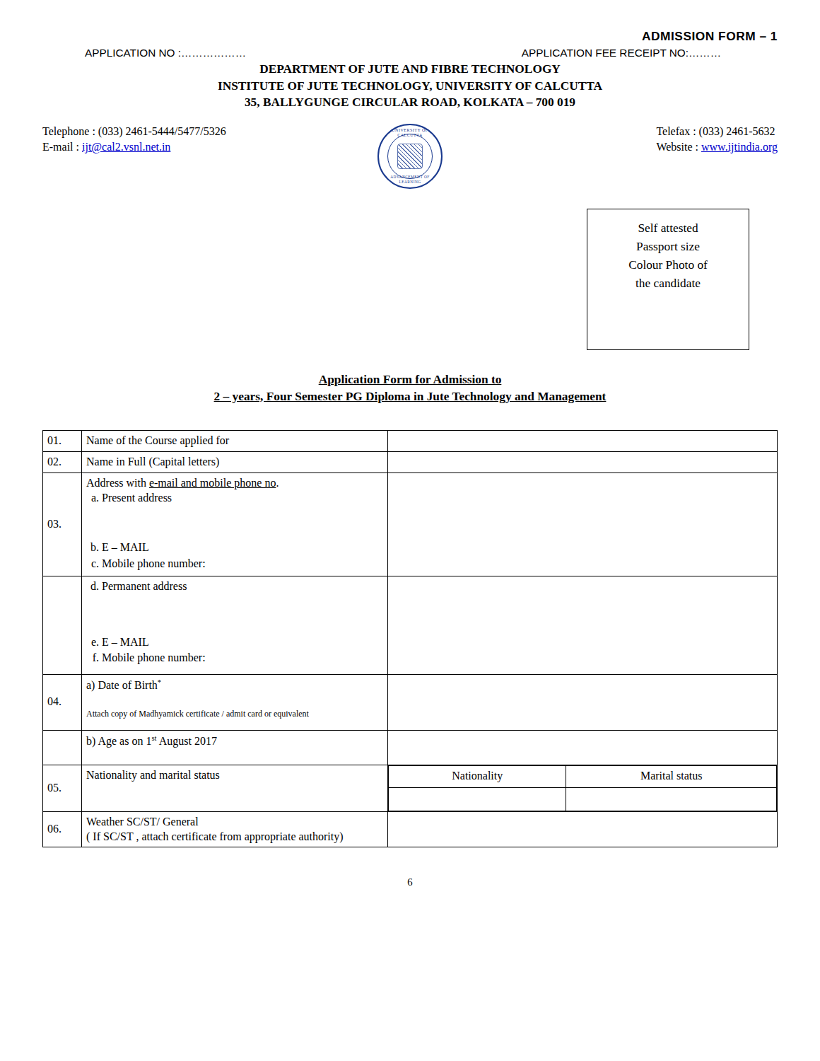ADMISSION FORM – 1
APPLICATION NO :………………
APPLICATION FEE RECEIPT NO:………
DEPARTMENT OF JUTE AND FIBRE TECHNOLOGY
INSTITUTE OF JUTE TECHNOLOGY, UNIVERSITY OF CALCUTTA
35, BALLYGUNGE CIRCULAR ROAD, KOLKATA – 700 019
Telephone : (033) 2461-5444/5477/5326
E-mail : ijt@cal2.vsnl.net.in
UNIVERSITY OF CALCUTTA
ADVANCEMENT OF LEARNING
Telefax : (033) 2461-5632
Website : www.ijtindia.org
Self attested
Passport size
Colour Photo of
the candidate
Application Form for Admission to
2 – years, Four Semester PG Diploma in Jute Technology and Management
| 01. | Name of the Course applied for | |
| 02. | Name in Full (Capital letters) | |
| 03. | Address with e-mail and mobile phone no . Present address E – MAIL Mobile phone number: | |
| | Permanent address E – MAIL Mobile phone number: | |
| 04. | a) Date of Birth * Attach copy of Madhyamick certificate / admit card or equivalent | |
| | b) Age as on 1 st August 2017 | |
| 05. | Nationality and marital status | / Nationality / Marital status / |
| 06. | Weather SC/ST/ General ( If SC/ST , attach certificate from appropriate authority) | |
6